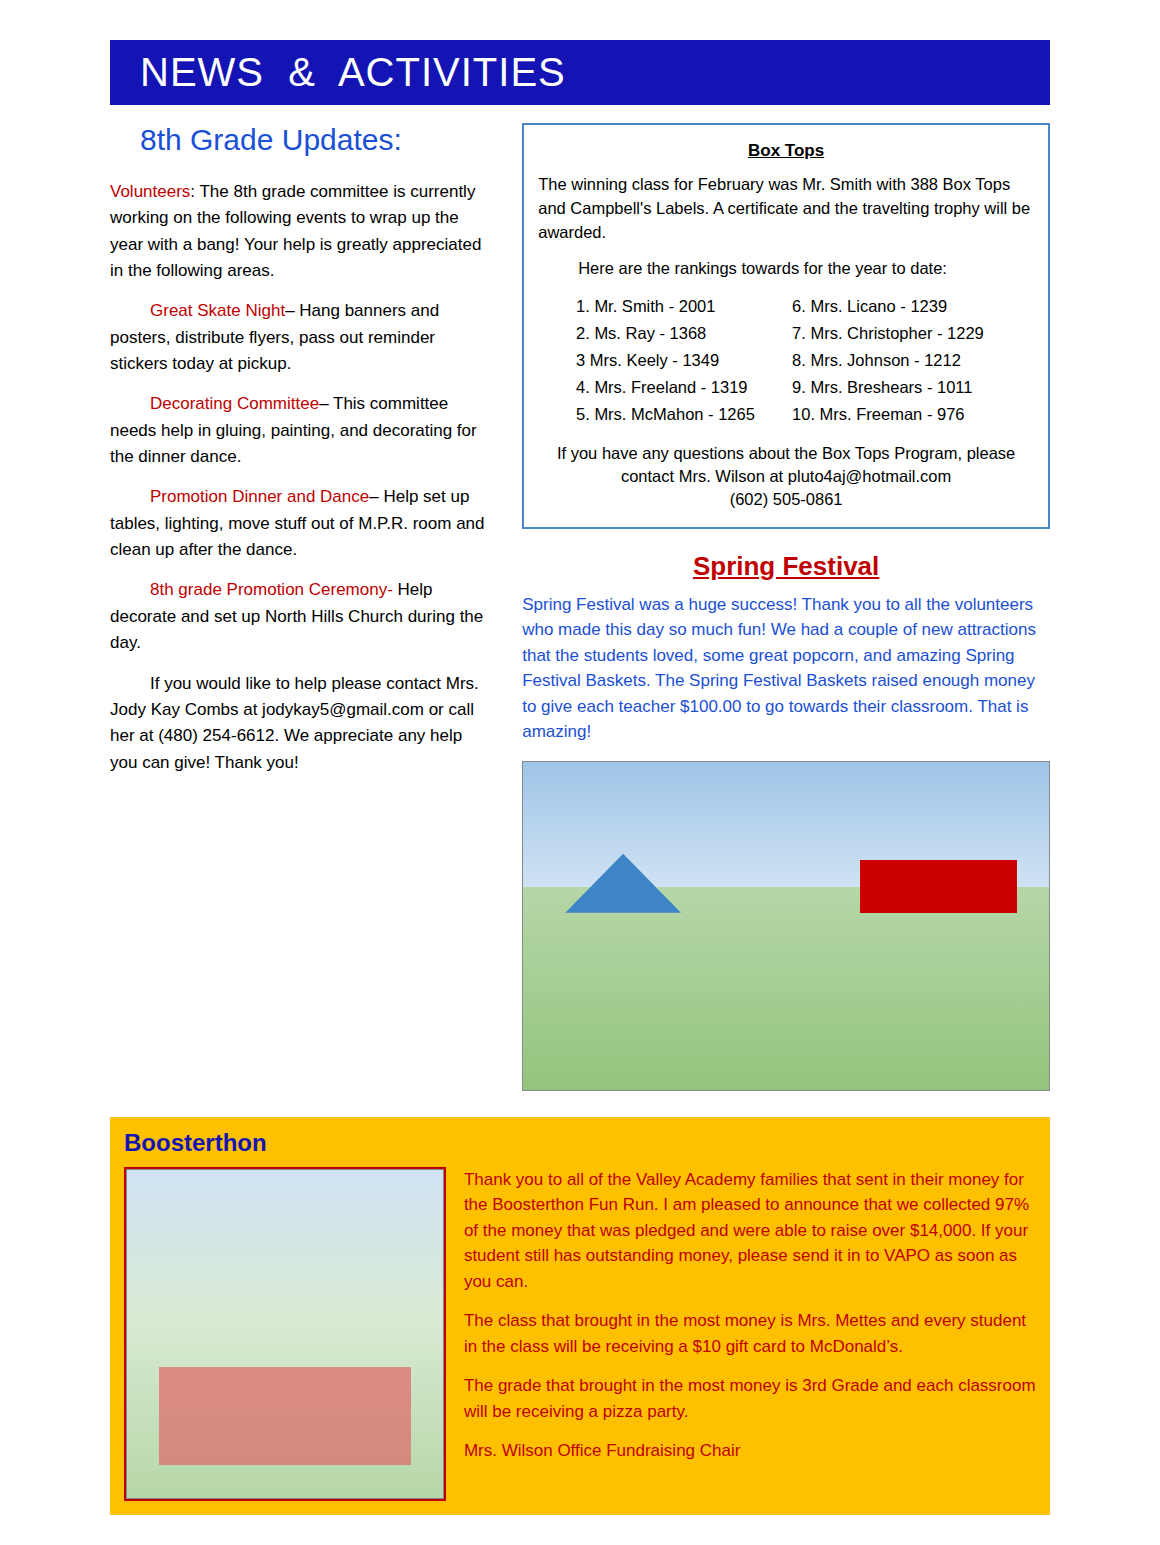NEWS & ACTIVITIES
8th Grade Updates:
Volunteers: The 8th grade committee is currently working on the following events to wrap up the year with a bang! Your help is greatly appreciated in the following areas.
Great Skate Night– Hang banners and posters, distribute flyers, pass out reminder stickers today at pickup.
Decorating Committee– This committee needs help in gluing, painting, and decorating for the dinner dance.
Promotion Dinner and Dance– Help set up tables, lighting, move stuff out of M.P.R. room and clean up after the dance.
8th grade Promotion Ceremony- Help decorate and set up North Hills Church during the day.
If you would like to help please contact Mrs. Jody Kay Combs at jodykay5@gmail.com or call her at (480) 254-6612. We appreciate any help you can give! Thank you!
Box Tops
The winning class for February was Mr. Smith with 388 Box Tops and Campbell's Labels. A certificate and the travelting trophy will be awarded.
Here are the rankings towards for the year to date:
| 1. Mr. Smith - 2001 | 6. Mrs. Licano - 1239 |
| 2. Ms. Ray - 1368 | 7. Mrs. Christopher - 1229 |
| 3 Mrs. Keely - 1349 | 8. Mrs. Johnson - 1212 |
| 4. Mrs. Freeland - 1319 | 9. Mrs. Breshears - 1011 |
| 5. Mrs. McMahon - 1265 | 10. Mrs. Freeman - 976 |
If you have any questions about the Box Tops Program, please contact Mrs. Wilson at pluto4aj@hotmail.com
(602) 505-0861
Spring Festival
Spring Festival was a huge success! Thank you to all the volunteers who made this day so much fun! We had a couple of new attractions that the students loved, some great popcorn, and amazing Spring Festival Baskets. The Spring Festival Baskets raised enough money to give each teacher $100.00 to go towards their classroom. That is amazing!
Boosterthon
Thank you to all of the Valley Academy families that sent in their money for the Boosterthon Fun Run. I am pleased to announce that we collected 97% of the money that was pledged and were able to raise over $14,000. If your student still has outstanding money, please send it in to VAPO as soon as you can.
The class that brought in the most money is Mrs. Mettes and every student in the class will be receiving a $10 gift card to McDonald’s.
The grade that brought in the most money is 3rd Grade and each classroom will be receiving a pizza party.
Mrs. Wilson Office Fundraising Chair